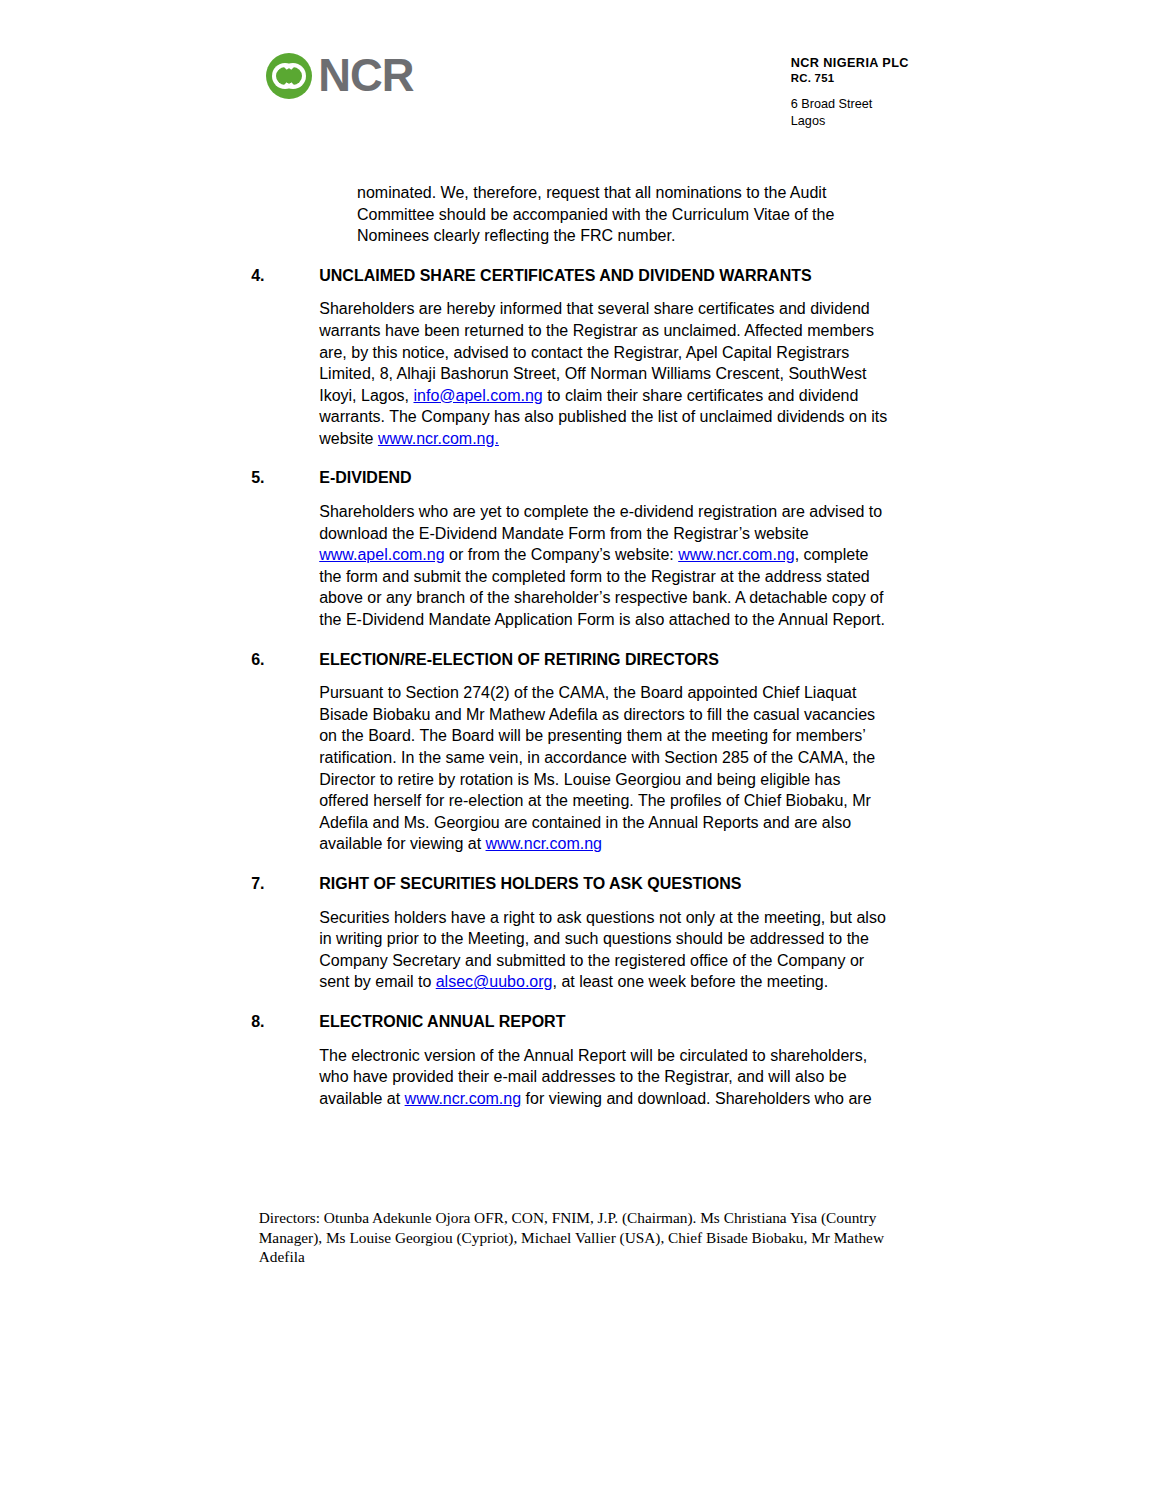NCR
NCR NIGERIA PLC
RC. 751
6 Broad Street
Lagos
nominated. We, therefore, request that all nominations to the Audit Committee should be accompanied with the Curriculum Vitae of the Nominees clearly reflecting the FRC number.
4.
UNCLAIMED SHARE CERTIFICATES AND DIVIDEND WARRANTS
Shareholders are hereby informed that several share certificates and dividend warrants have been returned to the Registrar as unclaimed. Affected members are, by this notice, advised to contact the Registrar, Apel Capital Registrars Limited, 8, Alhaji Bashorun Street, Off Norman Williams Crescent, SouthWest Ikoyi, Lagos, info@apel.com.ng to claim their share certificates and dividend warrants. The Company has also published the list of unclaimed dividends on its website www.ncr.com.ng.
5.
E-DIVIDEND
Shareholders who are yet to complete the e-dividend registration are advised to download the E-Dividend Mandate Form from the Registrar’s website www.apel.com.ng or from the Company’s website: www.ncr.com.ng, complete the form and submit the completed form to the Registrar at the address stated above or any branch of the shareholder’s respective bank. A detachable copy of the E-Dividend Mandate Application Form is also attached to the Annual Report.
6.
ELECTION/RE-ELECTION OF RETIRING DIRECTORS
Pursuant to Section 274(2) of the CAMA, the Board appointed Chief Liaquat Bisade Biobaku and Mr Mathew Adefila as directors to fill the casual vacancies on the Board. The Board will be presenting them at the meeting for members’ ratification. In the same vein, in accordance with Section 285 of the CAMA, the Director to retire by rotation is Ms. Louise Georgiou and being eligible has offered herself for re-election at the meeting. The profiles of Chief Biobaku, Mr Adefila and Ms. Georgiou are contained in the Annual Reports and are also available for viewing at www.ncr.com.ng
7.
RIGHT OF SECURITIES HOLDERS TO ASK QUESTIONS
Securities holders have a right to ask questions not only at the meeting, but also in writing prior to the Meeting, and such questions should be addressed to the Company Secretary and submitted to the registered office of the Company or sent by email to alsec@uubo.org, at least one week before the meeting.
8.
ELECTRONIC ANNUAL REPORT
The electronic version of the Annual Report will be circulated to shareholders, who have provided their e-mail addresses to the Registrar, and will also be available at www.ncr.com.ng for viewing and download. Shareholders who are
Directors: Otunba Adekunle Ojora OFR, CON, FNIM, J.P. (Chairman). Ms Christiana Yisa (Country Manager), Ms Louise Georgiou (Cypriot), Michael Vallier (USA), Chief Bisade Biobaku, Mr Mathew Adefila